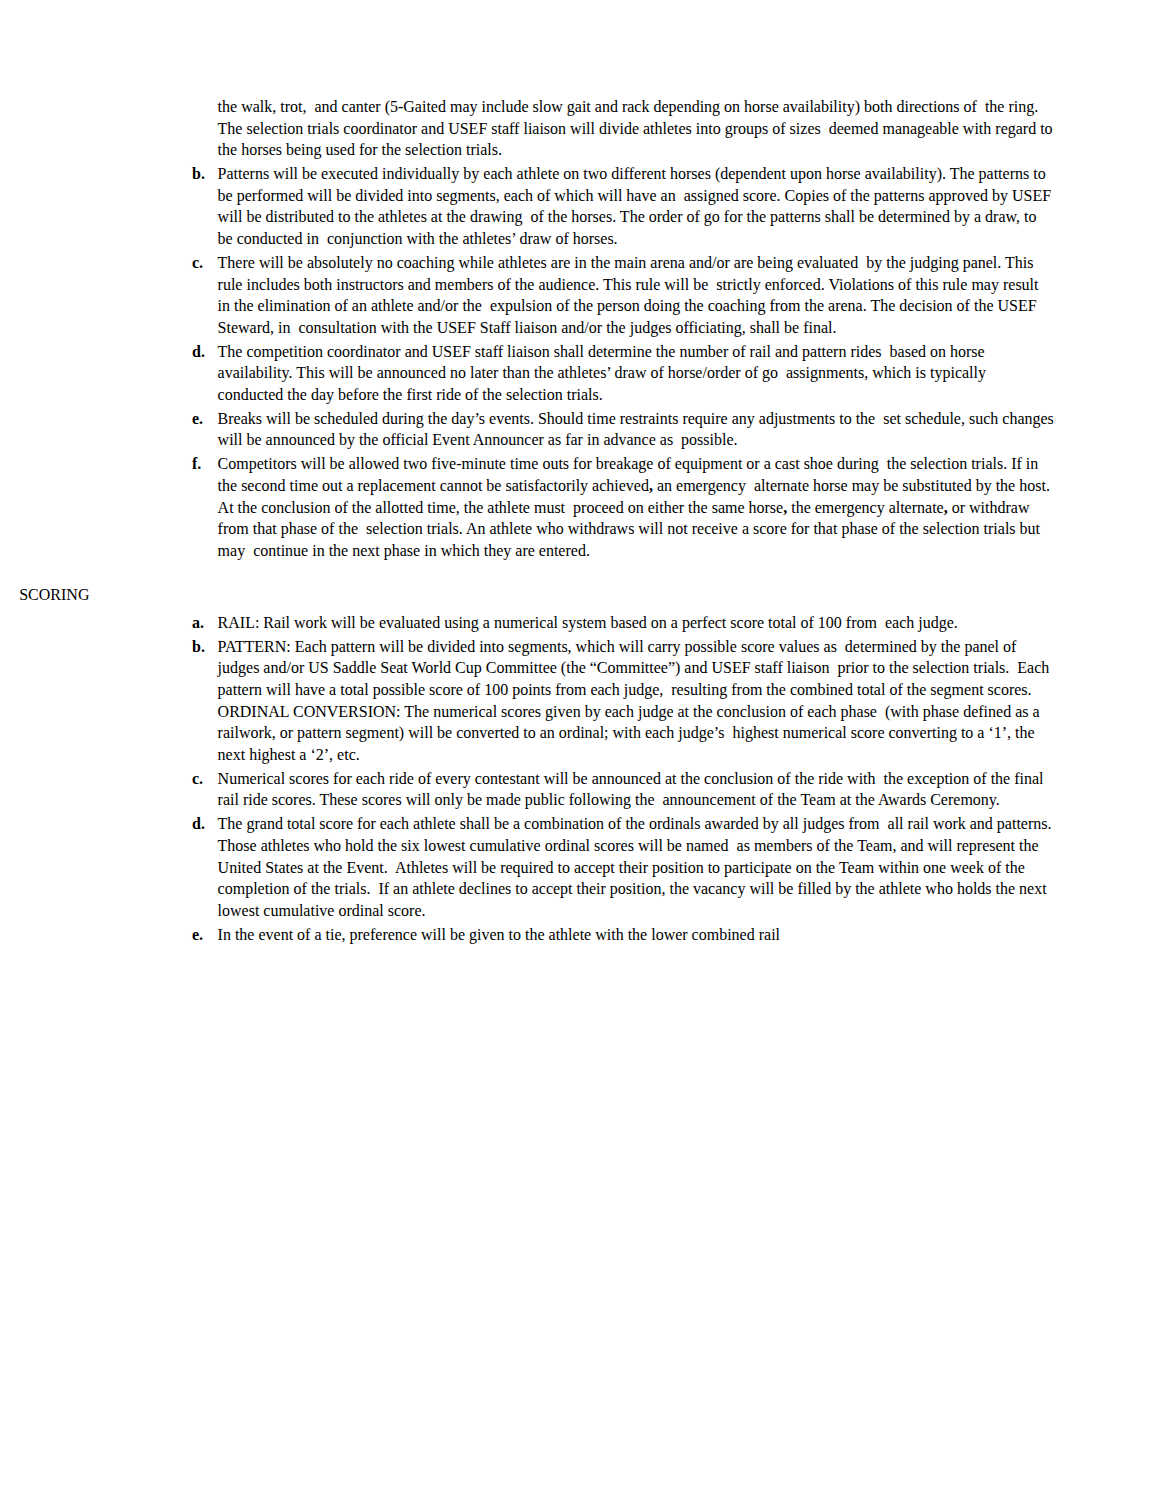the walk, trot, and canter (5-Gaited may include slow gait and rack depending on horse availability) both directions of the ring. The selection trials coordinator and USEF staff liaison will divide athletes into groups of sizes deemed manageable with regard to the horses being used for the selection trials.
b. Patterns will be executed individually by each athlete on two different horses (dependent upon horse availability). The patterns to be performed will be divided into segments, each of which will have an assigned score. Copies of the patterns approved by USEF will be distributed to the athletes at the drawing of the horses. The order of go for the patterns shall be determined by a draw, to be conducted in conjunction with the athletes’ draw of horses.
c. There will be absolutely no coaching while athletes are in the main arena and/or are being evaluated by the judging panel. This rule includes both instructors and members of the audience. This rule will be strictly enforced. Violations of this rule may result in the elimination of an athlete and/or the expulsion of the person doing the coaching from the arena. The decision of the USEF Steward, in consultation with the USEF Staff liaison and/or the judges officiating, shall be final.
d. The competition coordinator and USEF staff liaison shall determine the number of rail and pattern rides based on horse availability. This will be announced no later than the athletes’ draw of horse/order of go assignments, which is typically conducted the day before the first ride of the selection trials.
e. Breaks will be scheduled during the day’s events. Should time restraints require any adjustments to the set schedule, such changes will be announced by the official Event Announcer as far in advance as possible.
f. Competitors will be allowed two five-minute time outs for breakage of equipment or a cast shoe during the selection trials. If in the second time out a replacement cannot be satisfactorily achieved, an emergency alternate horse may be substituted by the host. At the conclusion of the allotted time, the athlete must proceed on either the same horse, the emergency alternate, or withdraw from that phase of the selection trials. An athlete who withdraws will not receive a score for that phase of the selection trials but may continue in the next phase in which they are entered.
SCORING
a. RAIL: Rail work will be evaluated using a numerical system based on a perfect score total of 100 from each judge.
b. PATTERN: Each pattern will be divided into segments, which will carry possible score values as determined by the panel of judges and/or US Saddle Seat World Cup Committee (the “Committee”) and USEF staff liaison prior to the selection trials. Each pattern will have a total possible score of 100 points from each judge, resulting from the combined total of the segment scores. ORDINAL CONVERSION: The numerical scores given by each judge at the conclusion of each phase (with phase defined as a railwork, or pattern segment) will be converted to an ordinal; with each judge’s highest numerical score converting to a ‘1’, the next highest a ‘2’, etc.
c. Numerical scores for each ride of every contestant will be announced at the conclusion of the ride with the exception of the final rail ride scores. These scores will only be made public following the announcement of the Team at the Awards Ceremony.
d. The grand total score for each athlete shall be a combination of the ordinals awarded by all judges from all rail work and patterns. Those athletes who hold the six lowest cumulative ordinal scores will be named as members of the Team, and will represent the United States at the Event. Athletes will be required to accept their position to participate on the Team within one week of the completion of the trials. If an athlete declines to accept their position, the vacancy will be filled by the athlete who holds the next lowest cumulative ordinal score.
e. In the event of a tie, preference will be given to the athlete with the lower combined rail